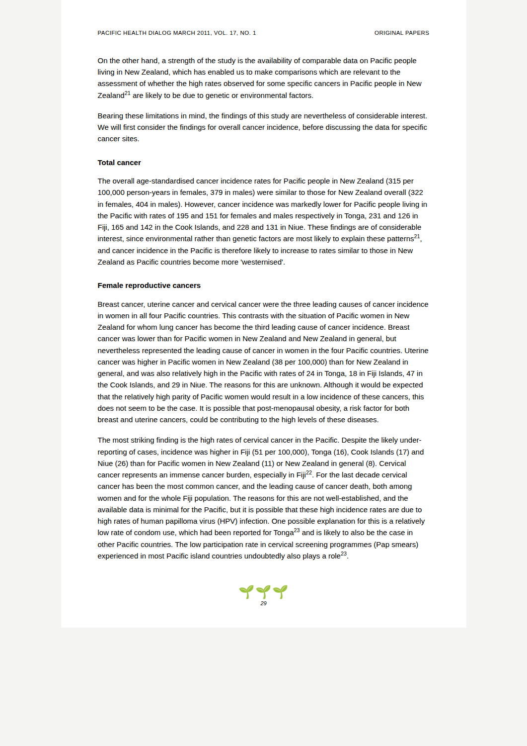Pacific Health Dialog March 2011, vol. 17, No. 1 Original Papers
On the other hand, a strength of the study is the availability of comparable data on Pacific people living in New Zealand, which has enabled us to make comparisons which are relevant to the assessment of whether the high rates observed for some specific cancers in Pacific people in New Zealand21 are likely to be due to genetic or environmental factors.
Bearing these limitations in mind, the findings of this study are nevertheless of considerable interest. We will first consider the findings for overall cancer incidence, before discussing the data for specific cancer sites.
Total cancer
The overall age-standardised cancer incidence rates for Pacific people in New Zealand (315 per 100,000 person-years in females, 379 in males) were similar to those for New Zealand overall (322 in females, 404 in males). However, cancer incidence was markedly lower for Pacific people living in the Pacific with rates of 195 and 151 for females and males respectively in Tonga, 231 and 126 in Fiji, 165 and 142 in the Cook Islands, and 228 and 131 in Niue. These findings are of considerable interest, since environmental rather than genetic factors are most likely to explain these patterns21, and cancer incidence in the Pacific is therefore likely to increase to rates similar to those in New Zealand as Pacific countries become more 'westernised'.
Female reproductive cancers
Breast cancer, uterine cancer and cervical cancer were the three leading causes of cancer incidence in women in all four Pacific countries. This contrasts with the situation of Pacific women in New Zealand for whom lung cancer has become the third leading cause of cancer incidence. Breast cancer was lower than for Pacific women in New Zealand and New Zealand in general, but nevertheless represented the leading cause of cancer in women in the four Pacific countries. Uterine cancer was higher in Pacific women in New Zealand (38 per 100,000) than for New Zealand in general, and was also relatively high in the Pacific with rates of 24 in Tonga, 18 in Fiji Islands, 47 in the Cook Islands, and 29 in Niue. The reasons for this are unknown. Although it would be expected that the relatively high parity of Pacific women would result in a low incidence of these cancers, this does not seem to be the case. It is possible that post-menopausal obesity, a risk factor for both breast and uterine cancers, could be contributing to the high levels of these diseases.
The most striking finding is the high rates of cervical cancer in the Pacific. Despite the likely under-reporting of cases, incidence was higher in Fiji (51 per 100,000), Tonga (16), Cook Islands (17) and Niue (26) than for Pacific women in New Zealand (11) or New Zealand in general (8). Cervical cancer represents an immense cancer burden, especially in Fiji22. For the last decade cervical cancer has been the most common cancer, and the leading cause of cancer death, both among women and for the whole Fiji population. The reasons for this are not well-established, and the available data is minimal for the Pacific, but it is possible that these high incidence rates are due to high rates of human papilloma virus (HPV) infection. One possible explanation for this is a relatively low rate of condom use, which had been reported for Tonga23 and is likely to also be the case in other Pacific countries. The low participation rate in cervical screening programmes (Pap smears) experienced in most Pacific island countries undoubtedly also plays a role23.
🌱🌱🌱
29